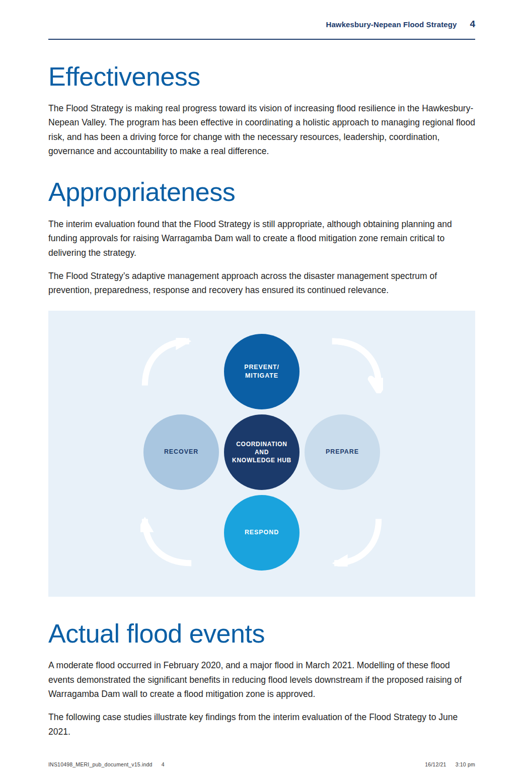Hawkesbury-Nepean Flood Strategy
4
Effectiveness
The Flood Strategy is making real progress toward its vision of increasing flood resilience in the Hawkesbury-Nepean Valley. The program has been effective in coordinating a holistic approach to managing regional flood risk, and has been a driving force for change with the necessary resources, leadership, coordination, governance and accountability to make a real difference.
Appropriateness
The interim evaluation found that the Flood Strategy is still appropriate, although obtaining planning and funding approvals for raising Warragamba Dam wall to create a flood mitigation zone remain critical to delivering the strategy.
The Flood Strategy’s adaptive management approach across the disaster management spectrum of prevention, preparedness, response and recovery has ensured its continued relevance.
PREVENT/
MITIGATE
PREPARE
RESPOND
RECOVER
COORDINATION
AND
KNOWLEDGE HUB
Actual flood events
A moderate flood occurred in February 2020, and a major flood in March 2021. Modelling of these flood events demonstrated the significant benefits in reducing flood levels downstream if the proposed raising of Warragamba Dam wall to create a flood mitigation zone is approved.
The following case studies illustrate key findings from the interim evaluation of the Flood Strategy to June 2021.
INS10498_MERI_pub_document_v15.indd4
16/12/213:10 pm